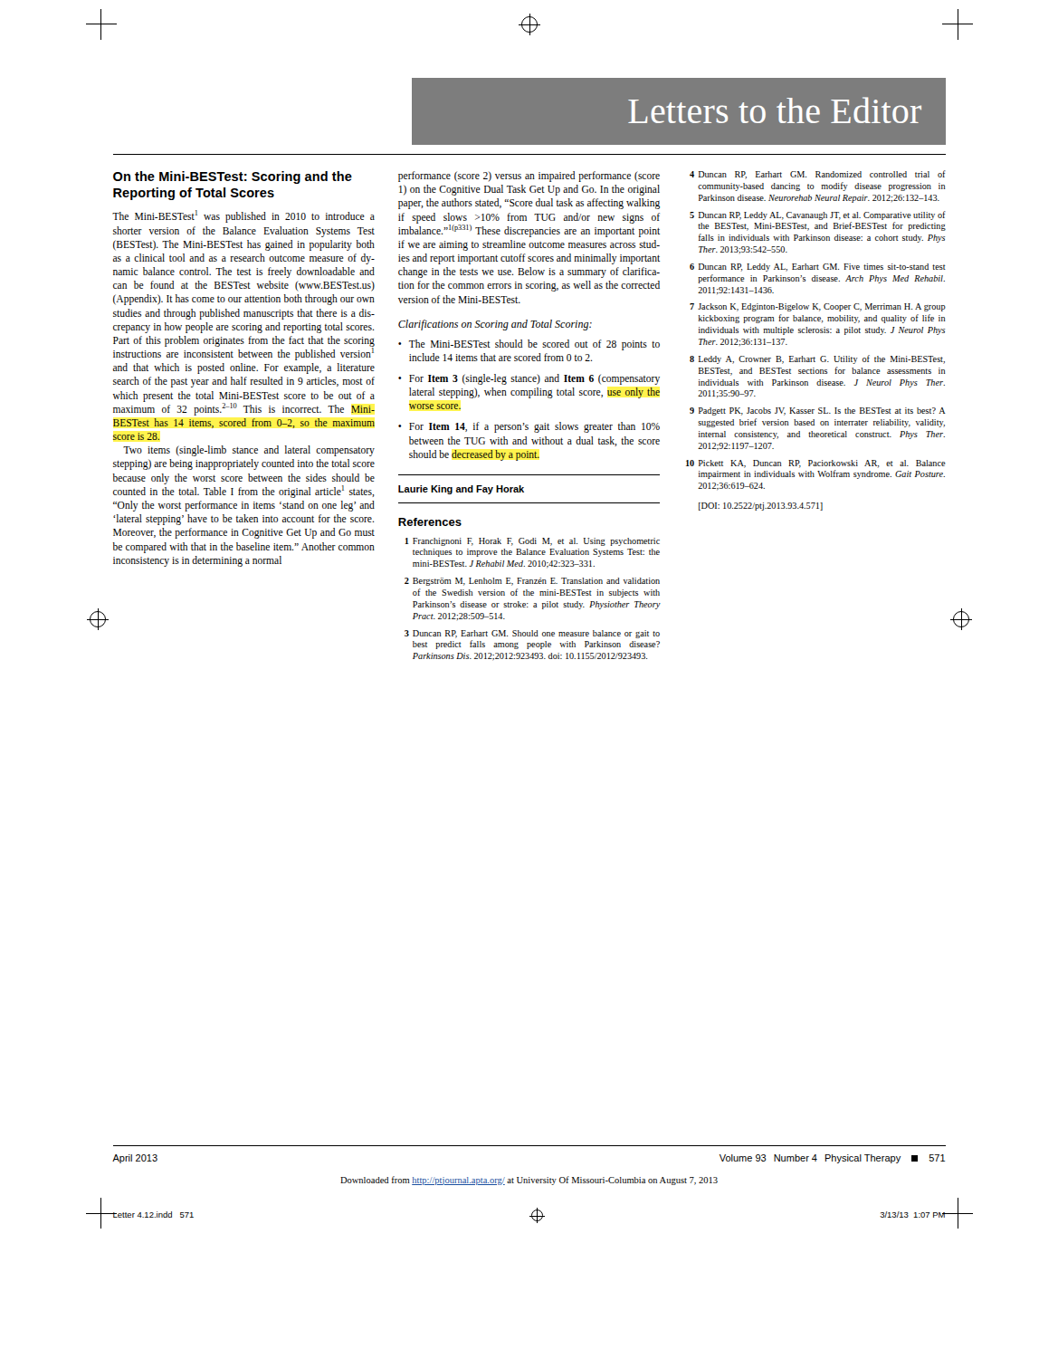Letters to the Editor
On the Mini-BESTest: Scoring and the Reporting of Total Scores
The Mini-BESTest1 was published in 2010 to introduce a shorter version of the Balance Evaluation Systems Test (BESTest). The Mini-BESTest has gained in popularity both as a clinical tool and as a research outcome measure of dynamic balance control. The test is freely downloadable and can be found at the BESTest website (www.BESTest.us) (Appendix). It has come to our attention both through our own studies and through published manuscripts that there is a discrepancy in how people are scoring and reporting total scores. Part of this problem originates from the fact that the scoring instructions are inconsistent between the published version1 and that which is posted online. For example, a literature search of the past year and half resulted in 9 articles, most of which present the total Mini-BESTest score to be out of a maximum of 32 points.2–10 This is incorrect. The Mini-BESTest has 14 items, scored from 0–2, so the maximum score is 28.
Two items (single-limb stance and lateral compensatory stepping) are being inappropriately counted into the total score because only the worst score between the sides should be counted in the total. Table I from the original article1 states, “Only the worst performance in items ‘stand on one leg’ and ‘lateral stepping’ have to be taken into account for the score. Moreover, the performance in Cognitive Get Up and Go must be compared with that in the baseline item.” Another common inconsistency is in determining a normal
performance (score 2) versus an impaired performance (score 1) on the Cognitive Dual Task Get Up and Go. In the original paper, the authors stated, “Score dual task as affecting walking if speed slows >10% from TUG and/or new signs of imbalance.”1(p331) These discrepancies are an important point if we are aiming to streamline outcome measures across studies and report important cutoff scores and minimally important change in the tests we use. Below is a summary of clarification for the common errors in scoring, as well as the corrected version of the Mini-BESTest.
Clarifications on Scoring and Total Scoring:
The Mini-BESTest should be scored out of 28 points to include 14 items that are scored from 0 to 2.
For Item 3 (single-leg stance) and Item 6 (compensatory lateral stepping), when compiling total score, use only the worse score.
For Item 14, if a person’s gait slows greater than 10% between the TUG with and without a dual task, the score should be decreased by a point.
Laurie King and Fay Horak
References
Franchignoni F, Horak F, Godi M, et al. Using psychometric techniques to improve the Balance Evaluation Systems Test: the mini-BESTest. J Rehabil Med. 2010;42:323–331.
Bergström M, Lenholm E, Franzén E. Translation and validation of the Swedish version of the mini-BESTest in subjects with Parkinson’s disease or stroke: a pilot study. Physiother Theory Pract. 2012;28:509–514.
Duncan RP, Earhart GM. Should one measure balance or gait to best predict falls among people with Parkinson disease? Parkinsons Dis. 2012;2012:923493. doi: 10.1155/2012/923493.
Duncan RP, Earhart GM. Randomized controlled trial of community-based dancing to modify disease progression in Parkinson disease. Neurorehab Neural Repair. 2012;26:132–143.
Duncan RP, Leddy AL, Cavanaugh JT, et al. Comparative utility of the BESTest, Mini-BESTest, and Brief-BESTest for predicting falls in individuals with Parkinson disease: a cohort study. Phys Ther. 2013;93:542–550.
Duncan RP, Leddy AL, Earhart GM. Five times sit-to-stand test performance in Parkinson’s disease. Arch Phys Med Rehabil. 2011;92:1431–1436.
Jackson K, Edginton-Bigelow K, Cooper C, Merriman H. A group kickboxing program for balance, mobility, and quality of life in individuals with multiple sclerosis: a pilot study. J Neurol Phys Ther. 2012;36:131–137.
Leddy A, Crowner B, Earhart G. Utility of the Mini-BESTest, BESTest, and BESTest sections for balance assessments in individuals with Parkinson disease. J Neurol Phys Ther. 2011;35:90–97.
Padgett PK, Jacobs JV, Kasser SL. Is the BESTest at its best? A suggested brief version based on interrater reliability, validity, internal consistency, and theoretical construct. Phys Ther. 2012;92:1197–1207.
Pickett KA, Duncan RP, Paciorkowski AR, et al. Balance impairment in individuals with Wolfram syndrome. Gait Posture. 2012;36:619–624.
[DOI: 10.2522/ptj.2013.93.4.571]
April 2013
Volume 93 Number 4 Physical Therapy 571
Downloaded from http://ptjournal.apta.org/ at University Of Missouri-Columbia on August 7, 2013
Letter 4.12.indd 571
3/13/13 1:07 PM